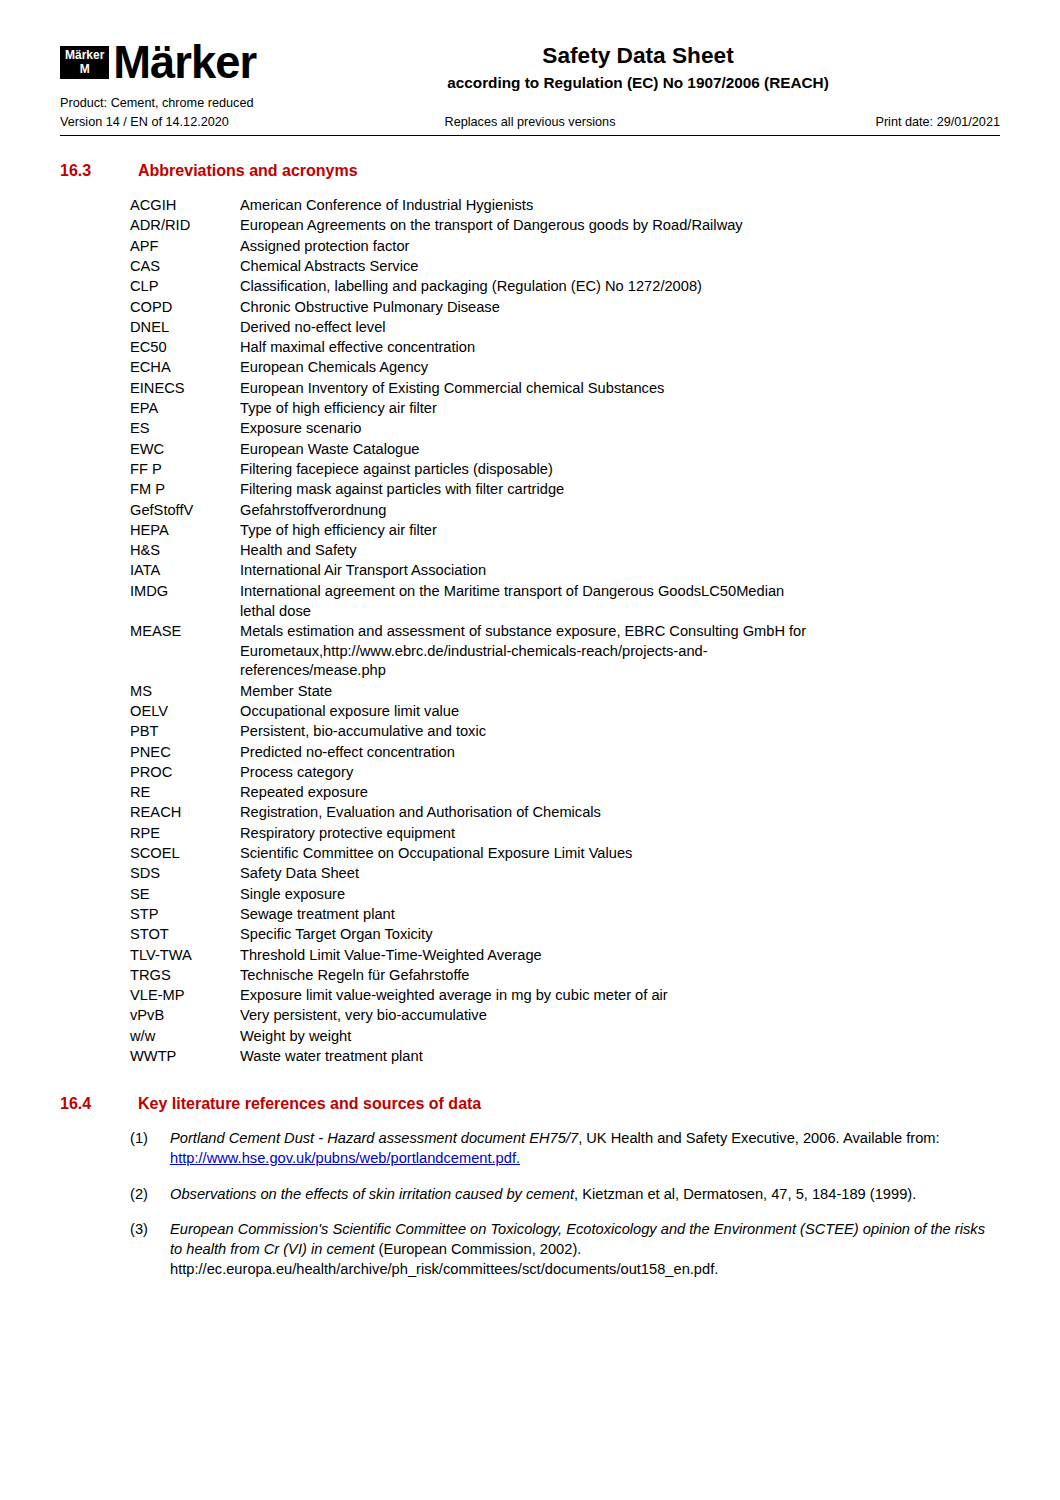Märker
M
Märker
Safety Data Sheet
according to Regulation (EC) No 1907/2006 (REACH)
Product: Cement, chrome reduced
Version 14 / EN of 14.12.2020
Replaces all previous versions
Print date: 29/01/2021
16.3 Abbreviations and acronyms
ACGIH American Conference of Industrial Hygienists
ADR/RID European Agreements on the transport of Dangerous goods by Road/Railway
APF Assigned protection factor
CAS Chemical Abstracts Service
CLP Classification, labelling and packaging (Regulation (EC) No 1272/2008)
COPD Chronic Obstructive Pulmonary Disease
DNEL Derived no-effect level
EC50 Half maximal effective concentration
ECHA European Chemicals Agency
EINECS European Inventory of Existing Commercial chemical Substances
EPA Type of high efficiency air filter
ES Exposure scenario
EWC European Waste Catalogue
FF P Filtering facepiece against particles (disposable)
FM P Filtering mask against particles with filter cartridge
GefStoffV Gefahrstoffverordnung
HEPA Type of high efficiency air filter
H&S Health and Safety
IATA International Air Transport Association
IMDG International agreement on the Maritime transport of Dangerous GoodsLC50Medianlethal dose
MEASE Metals estimation and assessment of substance exposure, EBRC Consulting GmbH forEurometaux,http://www.ebrc.de/industrial-chemicals-reach/projects-and-references/mease.php
MS Member State
OELV Occupational exposure limit value
PBT Persistent, bio-accumulative and toxic
PNEC Predicted no-effect concentration
PROC Process category
RE Repeated exposure
REACH Registration, Evaluation and Authorisation of Chemicals
RPE Respiratory protective equipment
SCOEL Scientific Committee on Occupational Exposure Limit Values
SDS Safety Data Sheet
SE Single exposure
STP Sewage treatment plant
STOT Specific Target Organ Toxicity
TLV-TWA Threshold Limit Value-Time-Weighted Average
TRGS Technische Regeln für Gefahrstoffe
VLE-MP Exposure limit value-weighted average in mg by cubic meter of air
vPvB Very persistent, very bio-accumulative
w/w Weight by weight
WWTP Waste water treatment plant
16.4 Key literature references and sources of data
(1) Portland Cement Dust - Hazard assessment document EH75/7, UK Health and Safety Executive, 2006. Available from: http://www.hse.gov.uk/pubns/web/portlandcement.pdf.
(2) Observations on the effects of skin irritation caused by cement, Kietzman et al, Dermatosen, 47, 5, 184-189 (1999).
(3) European Commission's Scientific Committee on Toxicology, Ecotoxicology and the Environment (SCTEE) opinion of the risks to health from Cr (VI) in cement (European Commission, 2002). http://ec.europa.eu/health/archive/ph_risk/committees/sct/documents/out158_en.pdf.